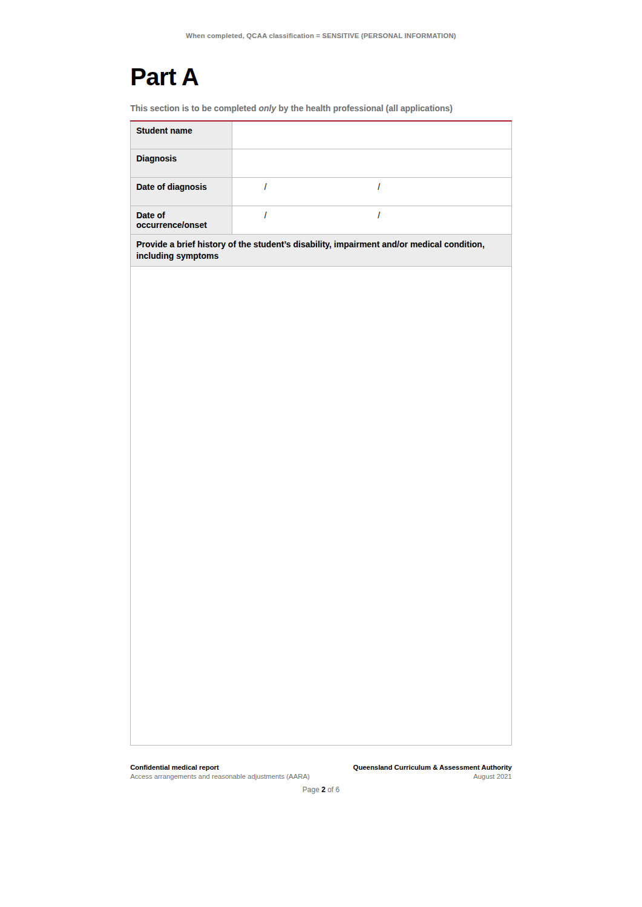When completed, QCAA classification = SENSITIVE (PERSONAL INFORMATION)
Part A
This section is to be completed only by the health professional (all applications)
| Student name | |
| Diagnosis | |
| Date of diagnosis | / / |
| Date of occurrence/onset | / / |
| Provide a brief history of the student’s disability, impairment and/or medical condition, including symptoms |
Confidential medical report
Access arrangements and reasonable adjustments (AARA)
Queensland Curriculum & Assessment Authority
August 2021
Page 2 of 6